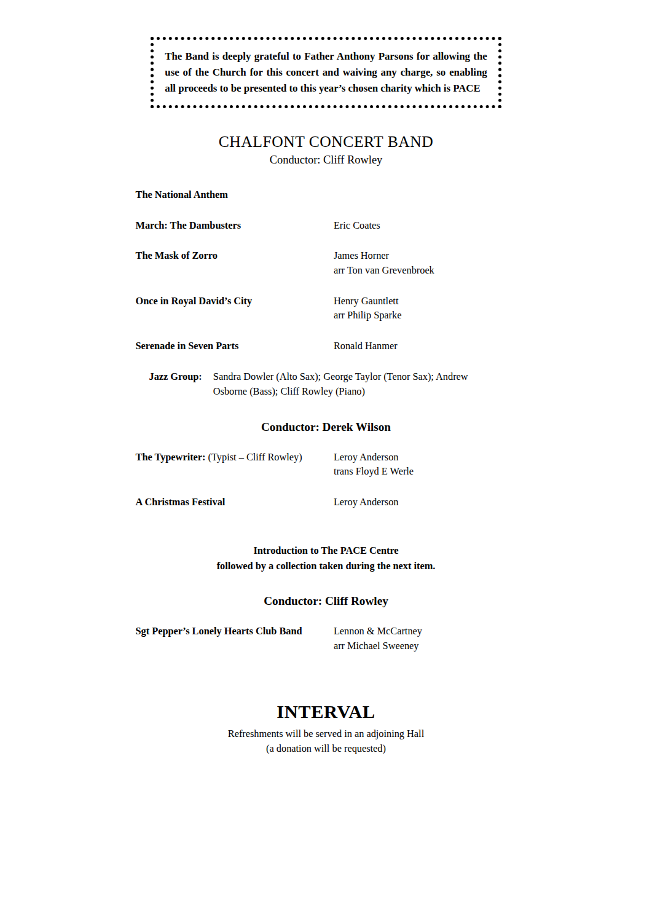The Band is deeply grateful to Father Anthony Parsons for allowing the use of the Church for this concert and waiving any charge, so enabling all proceeds to be presented to this year’s chosen charity which is PACE
CHALFONT CONCERT BAND
Conductor: Cliff Rowley
| The National Anthem | |
| March: The Dambusters | Eric Coates |
| The Mask of Zorro | James Horner arr Ton van Grevenbroek |
| Once in Royal David’s City | Henry Gauntlett arr Philip Sparke |
| Serenade in Seven Parts | Ronald Hanmer |
Jazz Group: Sandra Dowler (Alto Sax); George Taylor (Tenor Sax); Andrew Osborne (Bass); Cliff Rowley (Piano)
Conductor: Derek Wilson
| The Typewriter: (Typist – Cliff Rowley) | Leroy Anderson trans Floyd E Werle |
| A Christmas Festival | Leroy Anderson |
Introduction to The PACE Centre
followed by a collection taken during the next item.
Conductor: Cliff Rowley
| Sgt Pepper’s Lonely Hearts Club Band | Lennon & McCartney arr Michael Sweeney |
INTERVAL
Refreshments will be served in an adjoining Hall
(a donation will be requested)